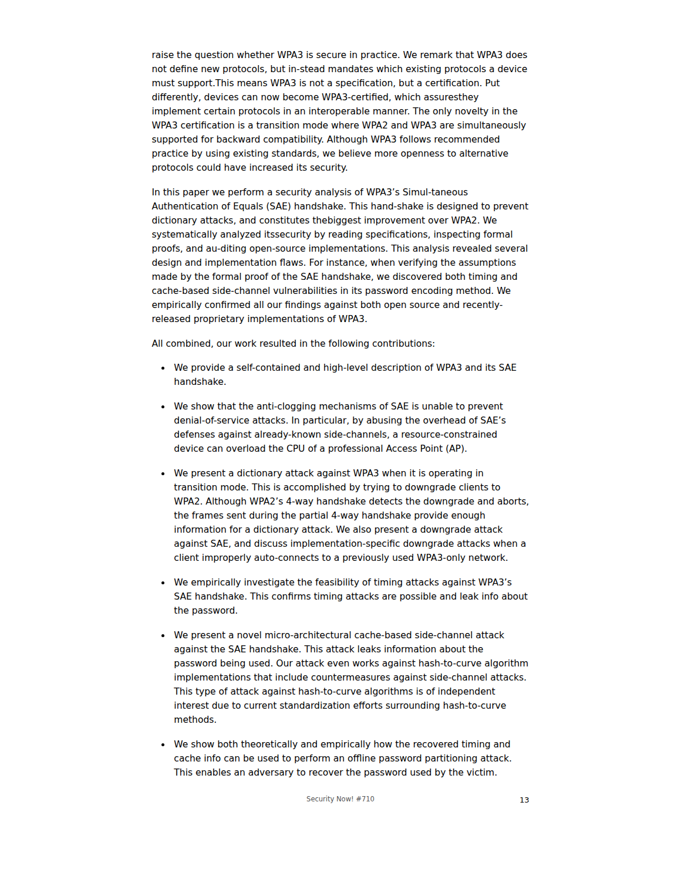raise the question whether WPA3 is secure in practice. We remark that WPA3 does not define new protocols, but in-stead mandates which existing protocols a device must support.This means WPA3 is not a specification, but a certification. Put differently, devices can now become WPA3-certified, which assuresthey implement certain protocols in an interoperable manner. The only novelty in the WPA3 certification is a transition mode where WPA2 and WPA3 are simultaneously supported for backward compatibility. Although WPA3 follows recommended practice by using existing standards, we believe more openness to alternative protocols could have increased its security.
In this paper we perform a security analysis of WPA3’s Simul-taneous Authentication of Equals (SAE) handshake. This hand-shake is designed to prevent dictionary attacks, and constitutes thebiggest improvement over WPA2. We systematically analyzed itssecurity by reading specifications, inspecting formal proofs, and au-diting open-source implementations. This analysis revealed several design and implementation flaws. For instance, when verifying the assumptions made by the formal proof of the SAE handshake, we discovered both timing and cache-based side-channel vulnerabilities in its password encoding method. We empirically confirmed all our findings against both open source and recently-released proprietary implementations of WPA3.
All combined, our work resulted in the following contributions:
We provide a self-contained and high-level description of WPA3 and its SAE handshake.
We show that the anti-clogging mechanisms of SAE is unable to prevent denial-of-service attacks. In particular, by abusing the overhead of SAE’s defenses against already-known side-channels, a resource-constrained device can overload the CPU of a professional Access Point (AP).
We present a dictionary attack against WPA3 when it is operating in transition mode. This is accomplished by trying to downgrade clients to WPA2. Although WPA2’s 4-way handshake detects the downgrade and aborts, the frames sent during the partial 4-way handshake provide enough information for a dictionary attack. We also present a downgrade attack against SAE, and discuss implementation-specific downgrade attacks when a client improperly auto-connects to a previously used WPA3-only network.
We empirically investigate the feasibility of timing attacks against WPA3’s SAE handshake. This confirms timing attacks are possible and leak info about the password.
We present a novel micro-architectural cache-based side-channel attack against the SAE handshake. This attack leaks information about the password being used. Our attack even works against hash-to-curve algorithm implementations that include countermeasures against side-channel attacks. This type of attack against hash-to-curve algorithms is of independent interest due to current standardization efforts surrounding hash-to-curve methods.
We show both theoretically and empirically how the recovered timing and cache info can be used to perform an offline password partitioning attack. This enables an adversary to recover the password used by the victim.
Security Now! #710 13